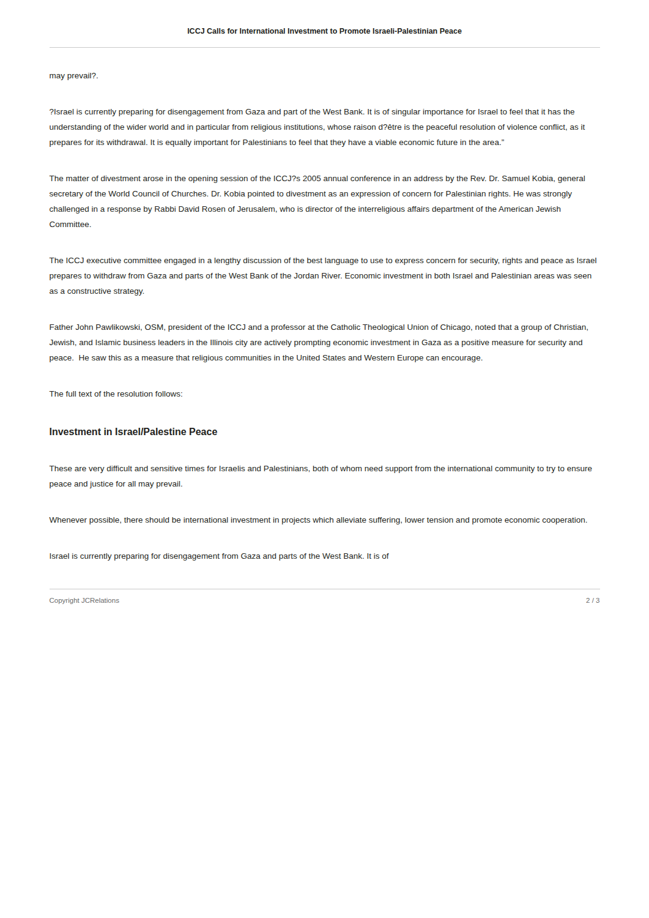ICCJ Calls for International Investment to Promote Israeli-Palestinian Peace
may prevail?.
?Israel is currently preparing for disengagement from Gaza and part of the West Bank. It is of singular importance for Israel to feel that it has the understanding of the wider world and in particular from religious institutions, whose raison d?être is the peaceful resolution of violence conflict, as it prepares for its withdrawal. It is equally important for Palestinians to feel that they have a viable economic future in the area.”
The matter of divestment arose in the opening session of the ICCJ?s 2005 annual conference in an address by the Rev. Dr. Samuel Kobia, general secretary of the World Council of Churches. Dr. Kobia pointed to divestment as an expression of concern for Palestinian rights. He was strongly challenged in a response by Rabbi David Rosen of Jerusalem, who is director of the interreligious affairs department of the American Jewish Committee.
The ICCJ executive committee engaged in a lengthy discussion of the best language to use to express concern for security, rights and peace as Israel prepares to withdraw from Gaza and parts of the West Bank of the Jordan River. Economic investment in both Israel and Palestinian areas was seen as a constructive strategy.
Father John Pawlikowski, OSM, president of the ICCJ and a professor at the Catholic Theological Union of Chicago, noted that a group of Christian, Jewish, and Islamic business leaders in the Illinois city are actively prompting economic investment in Gaza as a positive measure for security and peace. He saw this as a measure that religious communities in the United States and Western Europe can encourage.
The full text of the resolution follows:
Investment in Israel/Palestine Peace
These are very difficult and sensitive times for Israelis and Palestinians, both of whom need support from the international community to try to ensure peace and justice for all may prevail.
Whenever possible, there should be international investment in projects which alleviate suffering, lower tension and promote economic cooperation.
Israel is currently preparing for disengagement from Gaza and parts of the West Bank. It is of
Copyright JCRelations 2 / 3